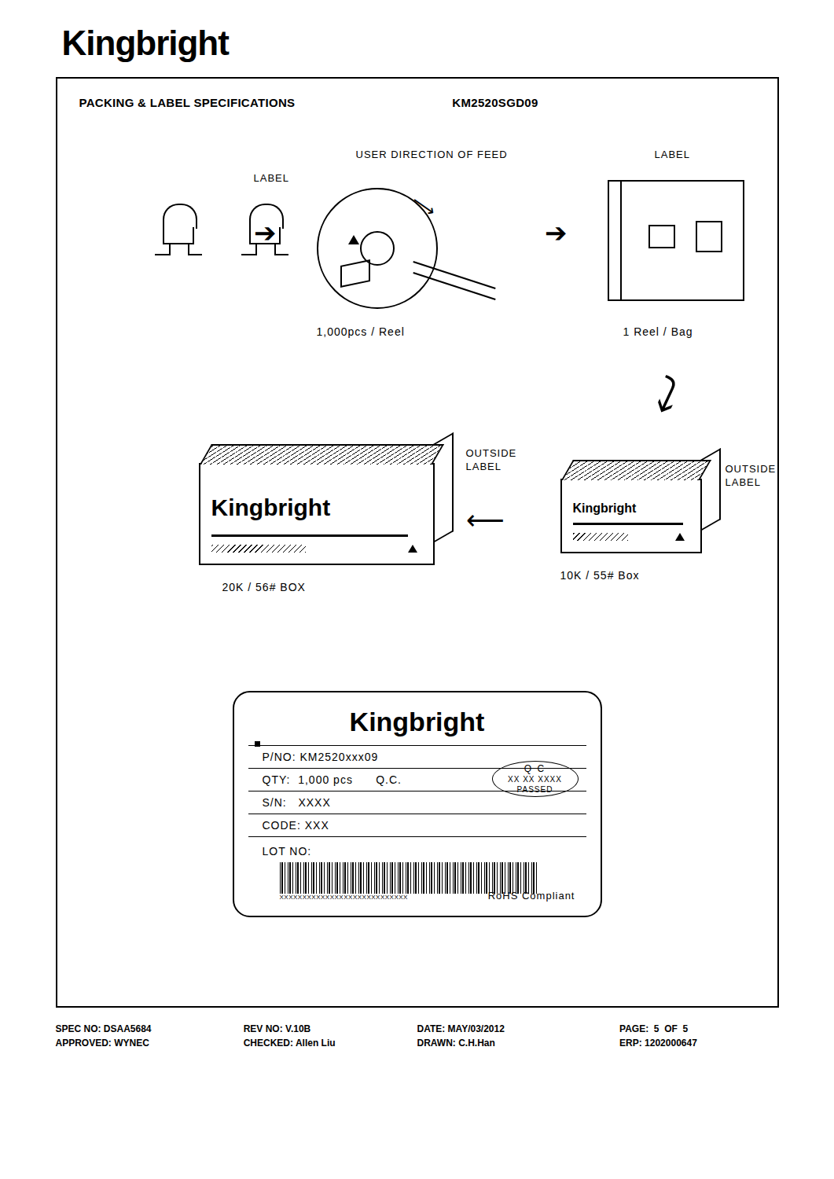Kingbright
PACKING & LABEL SPECIFICATIONS KM2520SGD09
➔
USER DIRECTION OF FEED
LABEL
LABEL
⟶
➔
1,000pcs / Reel
1 Reel / Bag
⤵
Kingbright
Kingbright
⟵
OUTSIDE
LABEL
OUTSIDE
LABEL
20K / 56# BOX
10K / 55# Box
Kingbright
P/NO: KM2520xxx09
QTY: 1,000 pcs Q.C.
Q C
XX XX XXXX
PASSED
S/N: XXXX
CODE: XXX
LOT NO:
XXXXXXXXXXXXXXXXXXXXXXXXXXXX
RoHS Compliant
| SPEC NO: DSAA5684 | REV NO: V.10B | DATE: MAY/03/2012 | PAGE: 5 OF 5 |
| APPROVED: WYNEC | CHECKED: Allen Liu | DRAWN: C.H.Han | ERP: 1202000647 |